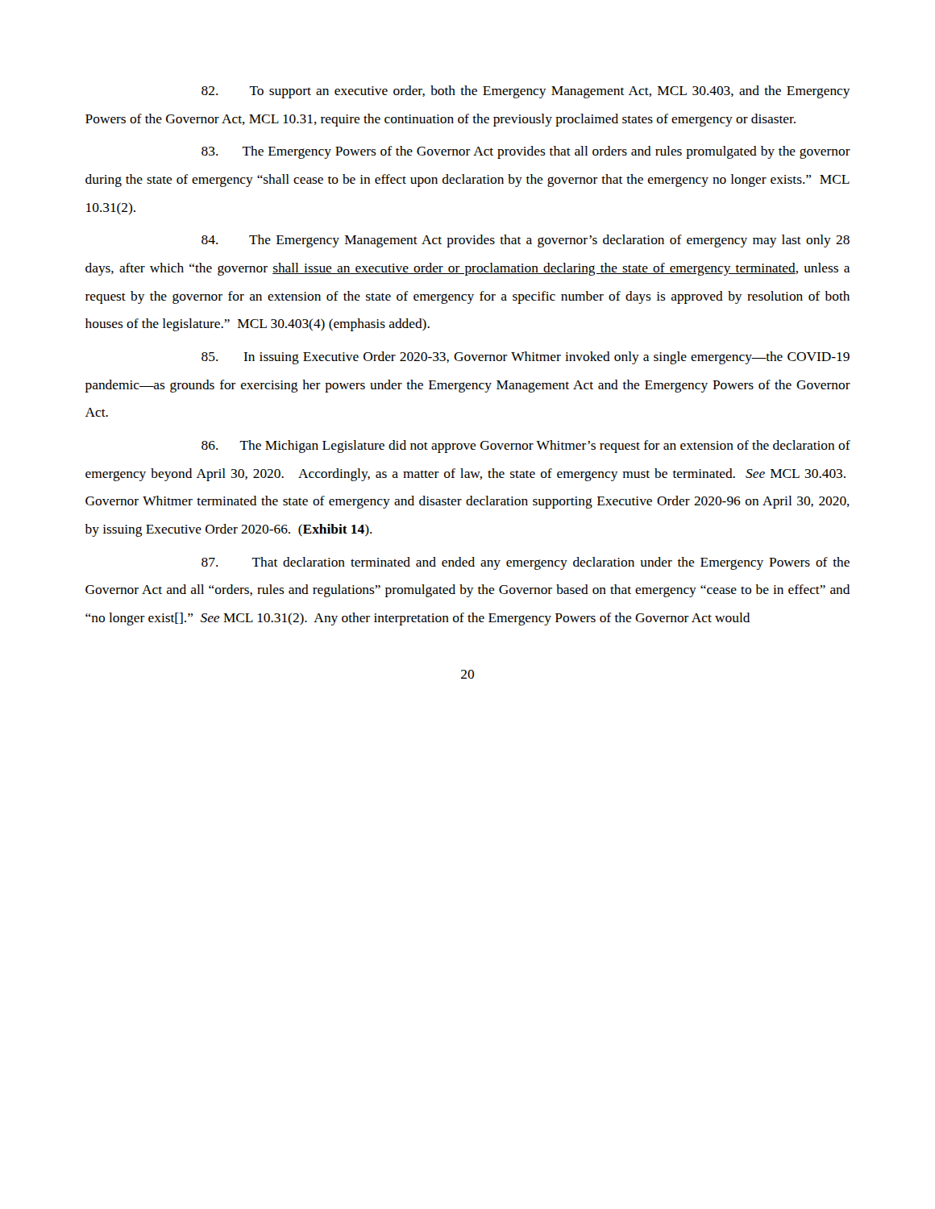82. To support an executive order, both the Emergency Management Act, MCL 30.403, and the Emergency Powers of the Governor Act, MCL 10.31, require the continuation of the previously proclaimed states of emergency or disaster.
83. The Emergency Powers of the Governor Act provides that all orders and rules promulgated by the governor during the state of emergency “shall cease to be in effect upon declaration by the governor that the emergency no longer exists.” MCL 10.31(2).
84. The Emergency Management Act provides that a governor’s declaration of emergency may last only 28 days, after which “the governor shall issue an executive order or proclamation declaring the state of emergency terminated, unless a request by the governor for an extension of the state of emergency for a specific number of days is approved by resolution of both houses of the legislature.” MCL 30.403(4) (emphasis added).
85. In issuing Executive Order 2020-33, Governor Whitmer invoked only a single emergency—the COVID-19 pandemic—as grounds for exercising her powers under the Emergency Management Act and the Emergency Powers of the Governor Act.
86. The Michigan Legislature did not approve Governor Whitmer’s request for an extension of the declaration of emergency beyond April 30, 2020. Accordingly, as a matter of law, the state of emergency must be terminated. See MCL 30.403. Governor Whitmer terminated the state of emergency and disaster declaration supporting Executive Order 2020-96 on April 30, 2020, by issuing Executive Order 2020-66. (Exhibit 14).
87. That declaration terminated and ended any emergency declaration under the Emergency Powers of the Governor Act and all “orders, rules and regulations” promulgated by the Governor based on that emergency “cease to be in effect” and “no longer exist[].” See MCL 10.31(2). Any other interpretation of the Emergency Powers of the Governor Act would
20